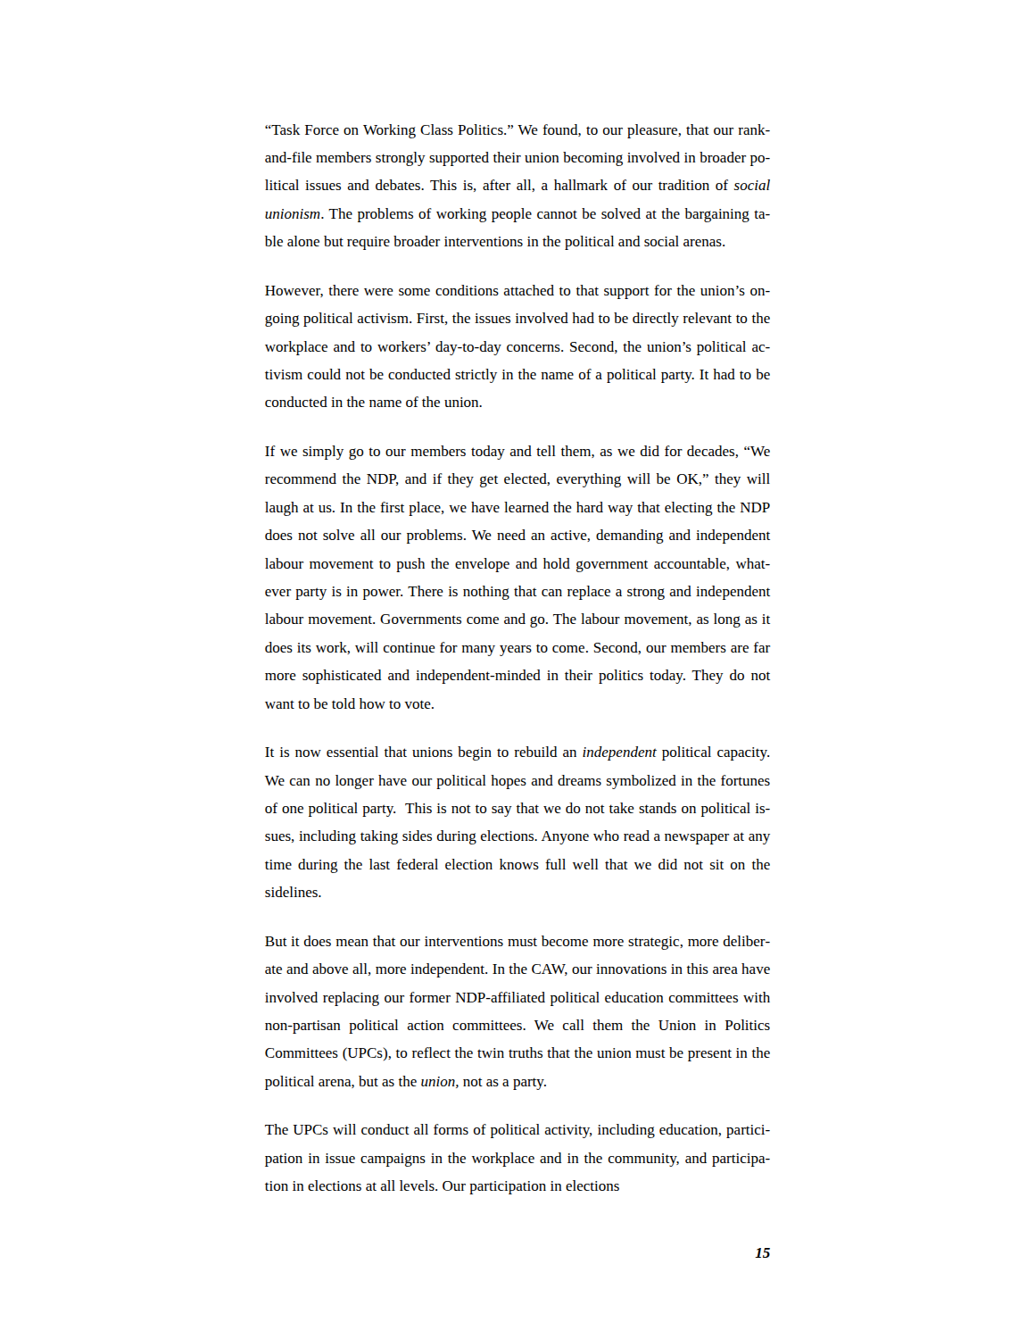“Task Force on Working Class Politics.” We found, to our pleasure, that our rank-and-file members strongly supported their union becoming involved in broader political issues and debates. This is, after all, a hallmark of our tradition of social unionism. The problems of working people cannot be solved at the bargaining table alone but require broader interventions in the political and social arenas.
However, there were some conditions attached to that support for the union’s ongoing political activism. First, the issues involved had to be directly relevant to the workplace and to workers’ day-to-day concerns. Second, the union’s political activism could not be conducted strictly in the name of a political party. It had to be conducted in the name of the union.
If we simply go to our members today and tell them, as we did for decades, “We recommend the NDP, and if they get elected, everything will be OK,” they will laugh at us. In the first place, we have learned the hard way that electing the NDP does not solve all our problems. We need an active, demanding and independent labour movement to push the envelope and hold government accountable, whatever party is in power. There is nothing that can replace a strong and independent labour movement. Governments come and go. The labour movement, as long as it does its work, will continue for many years to come. Second, our members are far more sophisticated and independent-minded in their politics today. They do not want to be told how to vote.
It is now essential that unions begin to rebuild an independent political capacity. We can no longer have our political hopes and dreams symbolized in the fortunes of one political party. This is not to say that we do not take stands on political issues, including taking sides during elections. Anyone who read a newspaper at any time during the last federal election knows full well that we did not sit on the sidelines.
But it does mean that our interventions must become more strategic, more deliberate and above all, more independent. In the CAW, our innovations in this area have involved replacing our former NDP-affiliated political education committees with non-partisan political action committees. We call them the Union in Politics Committees (UPCs), to reflect the twin truths that the union must be present in the political arena, but as the union, not as a party.
The UPCs will conduct all forms of political activity, including education, participation in issue campaigns in the workplace and in the community, and participation in elections at all levels. Our participation in elections
15